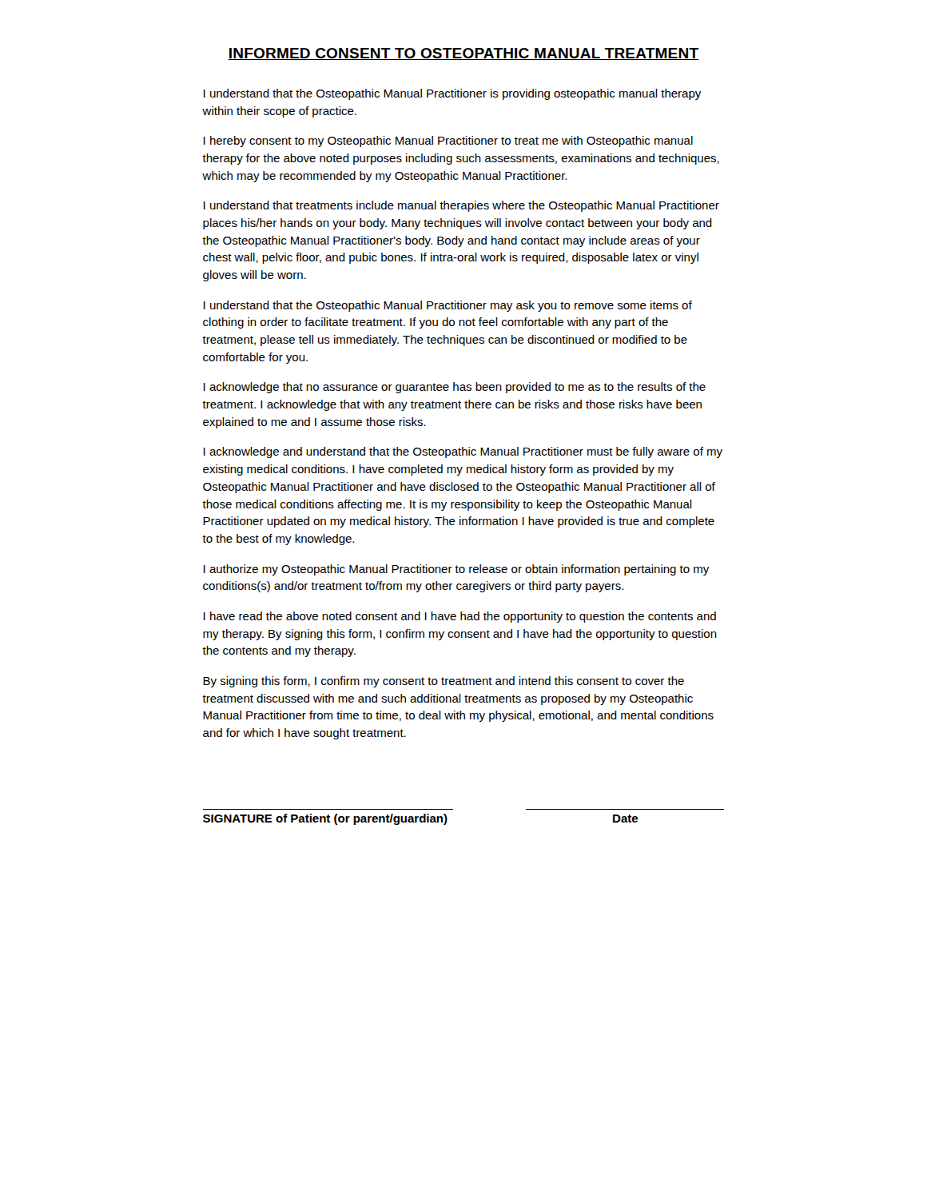INFORMED CONSENT TO OSTEOPATHIC MANUAL TREATMENT
I understand that the Osteopathic Manual Practitioner is providing osteopathic manual therapy within their scope of practice.
I hereby consent to my Osteopathic Manual Practitioner to treat me with Osteopathic manual therapy for the above noted purposes including such assessments, examinations and techniques, which may be recommended by my Osteopathic Manual Practitioner.
I understand that treatments include manual therapies where the Osteopathic Manual Practitioner places his/her hands on your body. Many techniques will involve contact between your body and the Osteopathic Manual Practitioner's body. Body and hand contact may include areas of your chest wall, pelvic floor, and pubic bones. If intra-oral work is required, disposable latex or vinyl gloves will be worn.
I understand that the Osteopathic Manual Practitioner may ask you to remove some items of clothing in order to facilitate treatment. If you do not feel comfortable with any part of the treatment, please tell us immediately. The techniques can be discontinued or modified to be comfortable for you.
I acknowledge that no assurance or guarantee has been provided to me as to the results of the treatment. I acknowledge that with any treatment there can be risks and those risks have been explained to me and I assume those risks.
I acknowledge and understand that the Osteopathic Manual Practitioner must be fully aware of my existing medical conditions. I have completed my medical history form as provided by my Osteopathic Manual Practitioner and have disclosed to the Osteopathic Manual Practitioner all of those medical conditions affecting me. It is my responsibility to keep the Osteopathic Manual Practitioner updated on my medical history. The information I have provided is true and complete to the best of my knowledge.
I authorize my Osteopathic Manual Practitioner to release or obtain information pertaining to my conditions(s) and/or treatment to/from my other caregivers or third party payers.
I have read the above noted consent and I have had the opportunity to question the contents and my therapy. By signing this form, I confirm my consent and I have had the opportunity to question the contents and my therapy.
By signing this form, I confirm my consent to treatment and intend this consent to cover the treatment discussed with me and such additional treatments as proposed by my Osteopathic Manual Practitioner from time to time, to deal with my physical, emotional, and mental conditions and for which I have sought treatment.
| SIGNATURE of Patient (or parent/guardian) | | Date |